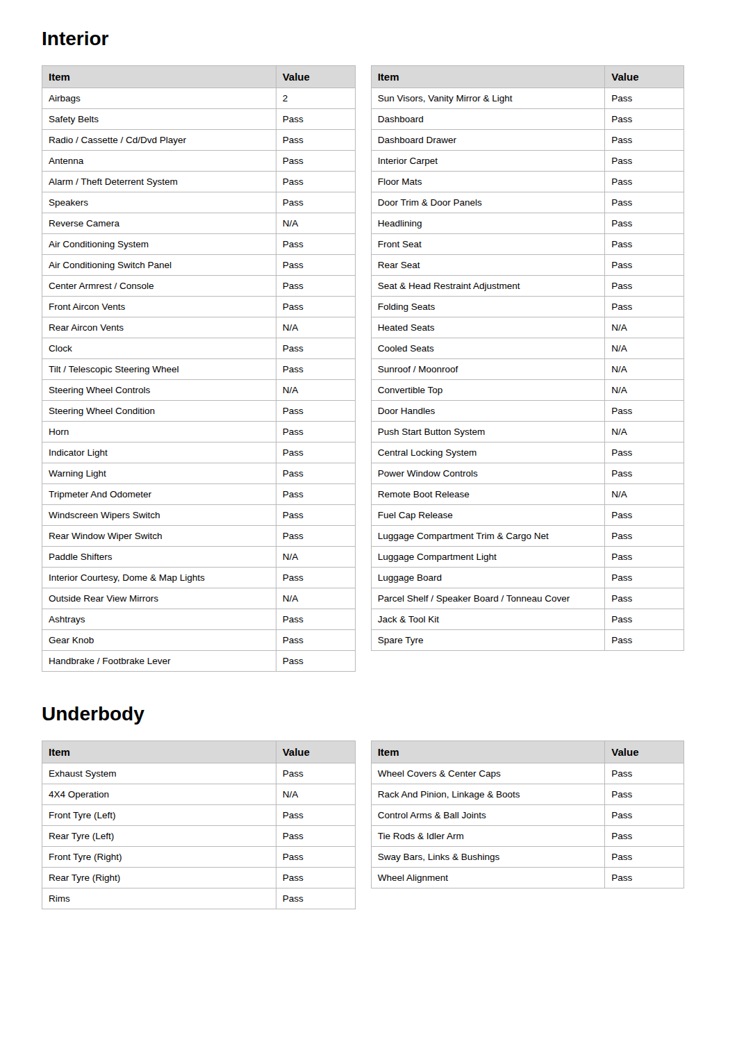Interior
| Item | Value |
| --- | --- |
| Airbags | 2 |
| Safety Belts | Pass |
| Radio / Cassette / Cd/Dvd Player | Pass |
| Antenna | Pass |
| Alarm / Theft Deterrent System | Pass |
| Speakers | Pass |
| Reverse Camera | N/A |
| Air Conditioning System | Pass |
| Air Conditioning Switch Panel | Pass |
| Center Armrest / Console | Pass |
| Front Aircon Vents | Pass |
| Rear Aircon Vents | N/A |
| Clock | Pass |
| Tilt / Telescopic Steering Wheel | Pass |
| Steering Wheel Controls | N/A |
| Steering Wheel Condition | Pass |
| Horn | Pass |
| Indicator Light | Pass |
| Warning Light | Pass |
| Tripmeter And Odometer | Pass |
| Windscreen Wipers Switch | Pass |
| Rear Window Wiper Switch | Pass |
| Paddle Shifters | N/A |
| Interior Courtesy, Dome & Map Lights | Pass |
| Outside Rear View Mirrors | N/A |
| Ashtrays | Pass |
| Gear Knob | Pass |
| Handbrake / Footbrake Lever | Pass |
| Item | Value |
| --- | --- |
| Sun Visors, Vanity Mirror & Light | Pass |
| Dashboard | Pass |
| Dashboard Drawer | Pass |
| Interior Carpet | Pass |
| Floor Mats | Pass |
| Door Trim & Door Panels | Pass |
| Headlining | Pass |
| Front Seat | Pass |
| Rear Seat | Pass |
| Seat & Head Restraint Adjustment | Pass |
| Folding Seats | Pass |
| Heated Seats | N/A |
| Cooled Seats | N/A |
| Sunroof / Moonroof | N/A |
| Convertible Top | N/A |
| Door Handles | Pass |
| Push Start Button System | N/A |
| Central Locking System | Pass |
| Power Window Controls | Pass |
| Remote Boot Release | N/A |
| Fuel Cap Release | Pass |
| Luggage Compartment Trim & Cargo Net | Pass |
| Luggage Compartment Light | Pass |
| Luggage Board | Pass |
| Parcel Shelf / Speaker Board / Tonneau Cover | Pass |
| Jack & Tool Kit | Pass |
| Spare Tyre | Pass |
Underbody
| Item | Value |
| --- | --- |
| Exhaust System | Pass |
| 4X4 Operation | N/A |
| Front Tyre (Left) | Pass |
| Rear Tyre (Left) | Pass |
| Front Tyre (Right) | Pass |
| Rear Tyre (Right) | Pass |
| Rims | Pass |
| Item | Value |
| --- | --- |
| Wheel Covers & Center Caps | Pass |
| Rack And Pinion, Linkage & Boots | Pass |
| Control Arms & Ball Joints | Pass |
| Tie Rods & Idler Arm | Pass |
| Sway Bars, Links & Bushings | Pass |
| Wheel Alignment | Pass |